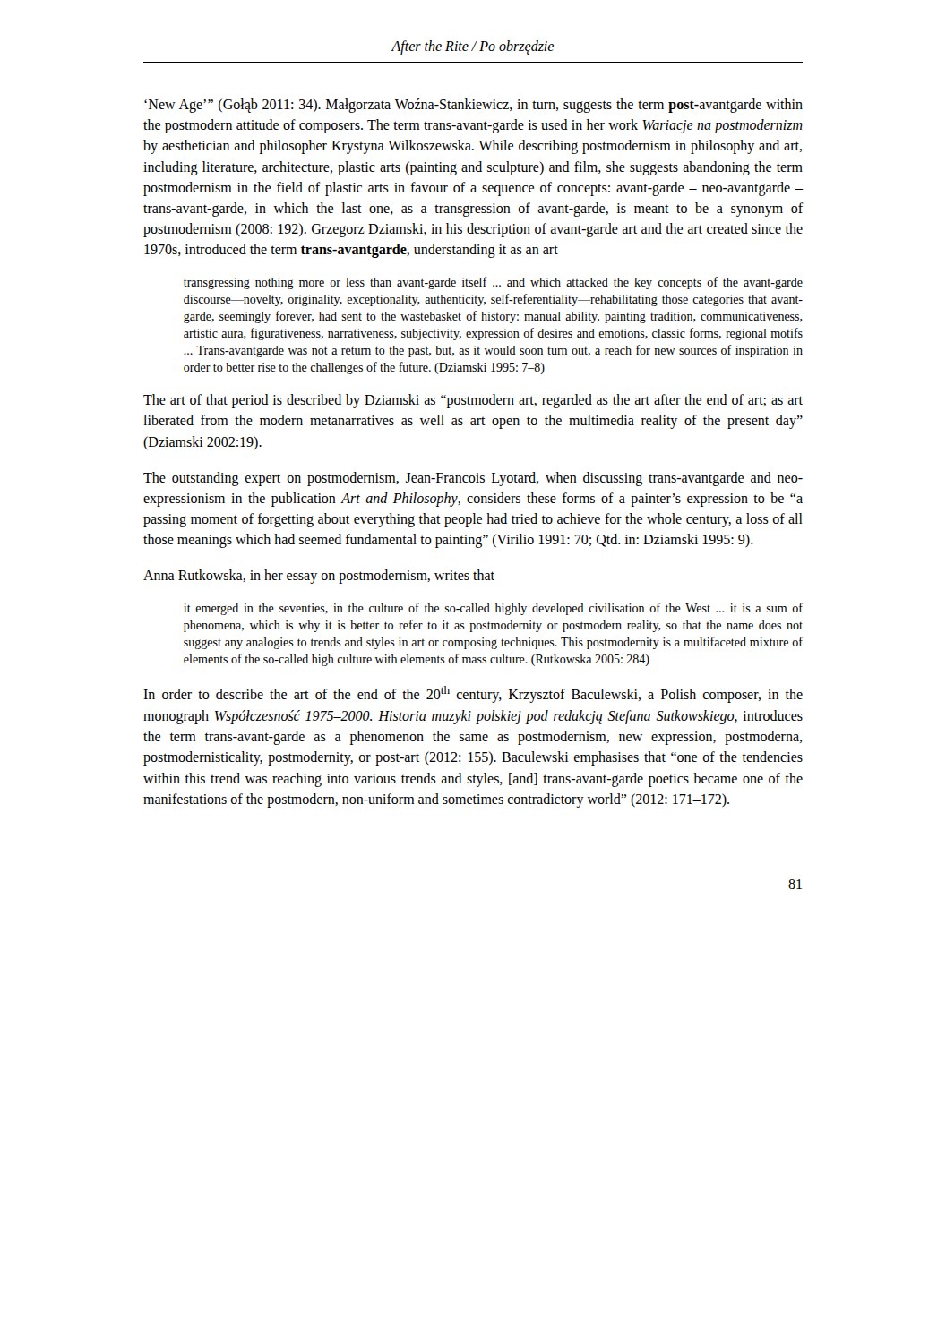After the Rite / Po obrzędzie
‘New Age’” (Gołąb 2011: 34). Małgorzata Woźna-Stankiewicz, in turn, suggests the term post-avantgarde within the postmodern attitude of composers. The term trans-avant-garde is used in her work Wariacje na postmodernizm by aesthetician and philosopher Krystyna Wilkoszewska. While describing postmodernism in philosophy and art, including literature, architecture, plastic arts (painting and sculpture) and film, she suggests abandoning the term postmodernism in the field of plastic arts in favour of a sequence of concepts: avant-garde – neo-avantgarde – trans-avant-garde, in which the last one, as a transgression of avant-garde, is meant to be a synonym of postmodernism (2008: 192). Grzegorz Dziamski, in his description of avant-garde art and the art created since the 1970s, introduced the term trans-avantgarde, understanding it as an art
transgressing nothing more or less than avant-garde itself ... and which attacked the key concepts of the avant-garde discourse—novelty, originality, exceptionality, authenticity, self-referentiality—rehabilitating those categories that avant-garde, seemingly forever, had sent to the wastebasket of history: manual ability, painting tradition, communicativeness, artistic aura, figurativeness, narrativeness, subjectivity, expression of desires and emotions, classic forms, regional motifs ... Trans-avantgarde was not a return to the past, but, as it would soon turn out, a reach for new sources of inspiration in order to better rise to the challenges of the future. (Dziamski 1995: 7–8)
The art of that period is described by Dziamski as “postmodern art, regarded as the art after the end of art; as art liberated from the modern metanarratives as well as art open to the multimedia reality of the present day” (Dziamski 2002:19).
The outstanding expert on postmodernism, Jean-Francois Lyotard, when discussing trans-avantgarde and neo-expressionism in the publication Art and Philosophy, considers these forms of a painter’s expression to be “a passing moment of forgetting about everything that people had tried to achieve for the whole century, a loss of all those meanings which had seemed fundamental to painting” (Virilio 1991: 70; Qtd. in: Dziamski 1995: 9).
Anna Rutkowska, in her essay on postmodernism, writes that
it emerged in the seventies, in the culture of the so-called highly developed civilisation of the West ... it is a sum of phenomena, which is why it is better to refer to it as postmodernity or postmodern reality, so that the name does not suggest any analogies to trends and styles in art or composing techniques. This postmodernity is a multifaceted mixture of elements of the so-called high culture with elements of mass culture. (Rutkowska 2005: 284)
In order to describe the art of the end of the 20th century, Krzysztof Baculewski, a Polish composer, in the monograph Współczesność 1975–2000. Historia muzyki polskiej pod redakcją Stefana Sutkowskiego, introduces the term trans-avant-garde as a phenomenon the same as postmodernism, new expression, postmoderna, postmodernisticality, postmodernity, or post-art (2012: 155). Baculewski emphasises that “one of the tendencies within this trend was reaching into various trends and styles, [and] trans-avant-garde poetics became one of the manifestations of the postmodern, non-uniform and sometimes contradictory world” (2012: 171–172).
81